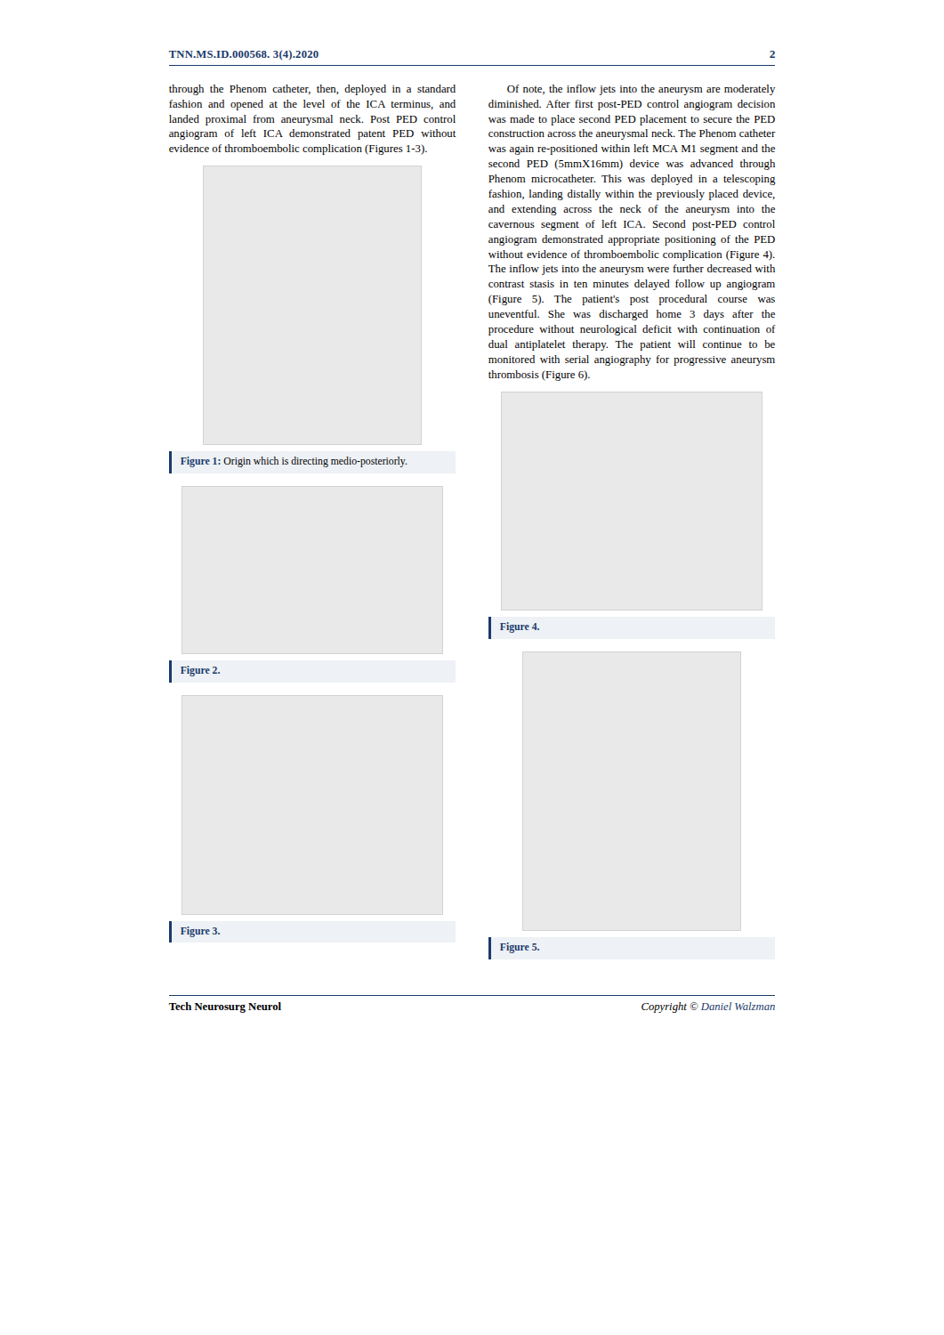TNN.MS.ID.000568. 3(4).2020 2
through the Phenom catheter, then, deployed in a standard fashion and opened at the level of the ICA terminus, and landed proximal from aneurysmal neck. Post PED control angiogram of left ICA demonstrated patent PED without evidence of thromboembolic complication (Figures 1-3).
Figure 1: Origin which is directing medio-posteriorly.
Figure 2.
Figure 3.
Of note, the inflow jets into the aneurysm are moderately diminished. After first post-PED control angiogram decision was made to place second PED placement to secure the PED construction across the aneurysmal neck. The Phenom catheter was again re-positioned within left MCA M1 segment and the second PED (5mmX16mm) device was advanced through Phenom microcatheter. This was deployed in a telescoping fashion, landing distally within the previously placed device, and extending across the neck of the aneurysm into the cavernous segment of left ICA. Second post-PED control angiogram demonstrated appropriate positioning of the PED without evidence of thromboembolic complication (Figure 4). The inflow jets into the aneurysm were further decreased with contrast stasis in ten minutes delayed follow up angiogram (Figure 5). The patient's post procedural course was uneventful. She was discharged home 3 days after the procedure without neurological deficit with continuation of dual antiplatelet therapy. The patient will continue to be monitored with serial angiography for progressive aneurysm thrombosis (Figure 6).
Figure 4.
Figure 5.
Tech Neurosurg Neurol Copyright © Daniel Walzman